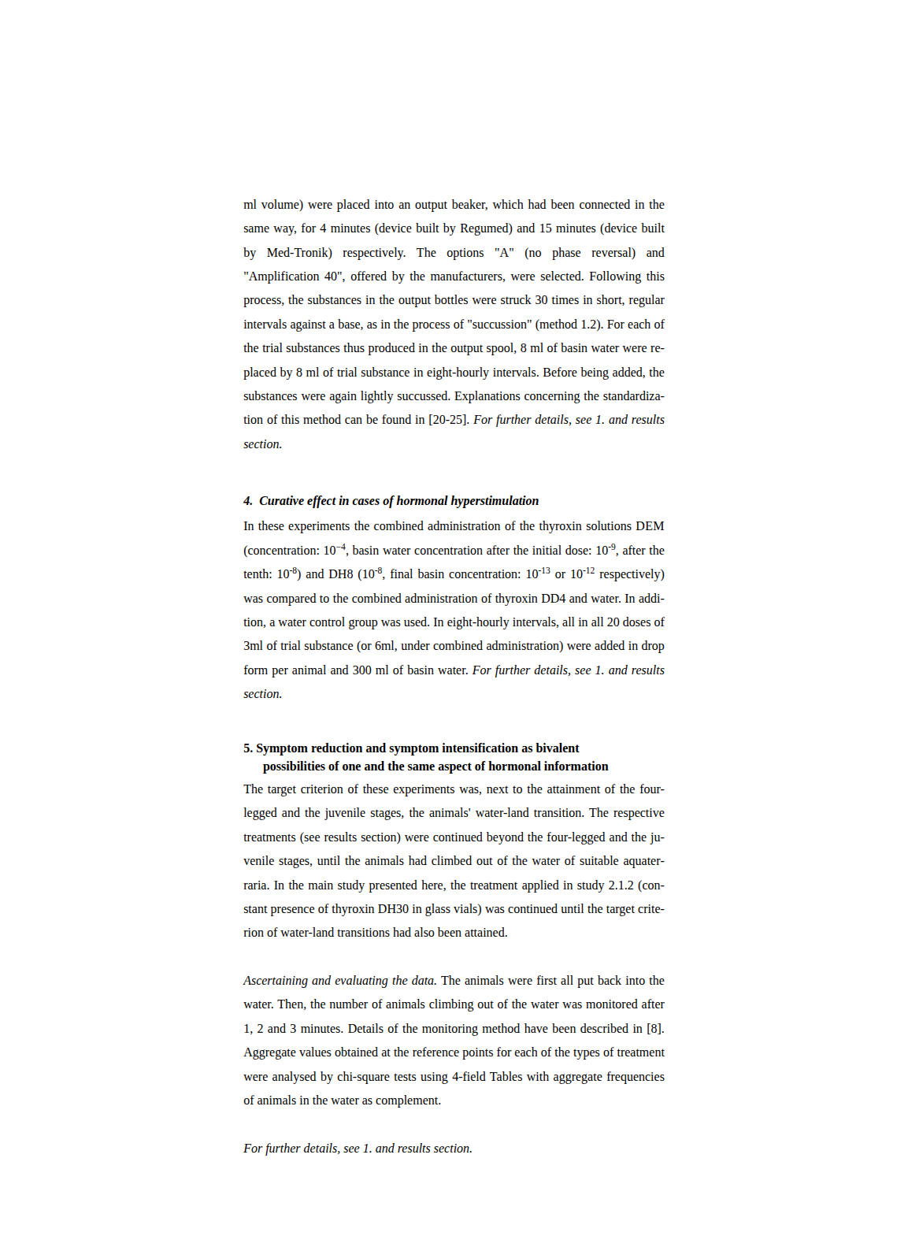ml volume) were placed into an output beaker, which had been connected in the same way, for 4 minutes (device built by Regumed) and 15 minutes (device built by Med-Tronik) respectively. The options "A" (no phase reversal) and "Amplification 40", offered by the manufacturers, were selected. Following this process, the substances in the output bottles were struck 30 times in short, regular intervals against a base, as in the process of "succussion" (method 1.2). For each of the trial substances thus produced in the output spool, 8 ml of basin water were replaced by 8 ml of trial substance in eight-hourly intervals. Before being added, the substances were again lightly succussed. Explanations concerning the standardization of this method can be found in [20-25]. For further details, see 1. and results section.
4. Curative effect in cases of hormonal hyperstimulation
In these experiments the combined administration of the thyroxin solutions DEM (concentration: 10−4, basin water concentration after the initial dose: 10-9, after the tenth: 10-8) and DH8 (10-8, final basin concentration: 10-13 or 10-12 respectively) was compared to the combined administration of thyroxin DD4 and water. In addition, a water control group was used. In eight-hourly intervals, all in all 20 doses of 3ml of trial substance (or 6ml, under combined administration) were added in drop form per animal and 300 ml of basin water. For further details, see 1. and results section.
5. Symptom reduction and symptom intensification as bivalentpossibilities of one and the same aspect of hormonal information
The target criterion of these experiments was, next to the attainment of the four-legged and the juvenile stages, the animals' water-land transition. The respective treatments (see results section) were continued beyond the four-legged and the juvenile stages, until the animals had climbed out of the water of suitable aquaterraria. In the main study presented here, the treatment applied in study 2.1.2 (constant presence of thyroxin DH30 in glass vials) was continued until the target criterion of water-land transitions had also been attained.
Ascertaining and evaluating the data. The animals were first all put back into the water. Then, the number of animals climbing out of the water was monitored after 1, 2 and 3 minutes. Details of the monitoring method have been described in [8]. Aggregate values obtained at the reference points for each of the types of treatment were analysed by chi-square tests using 4-field Tables with aggregate frequencies of animals in the water as complement.
For further details, see 1. and results section.